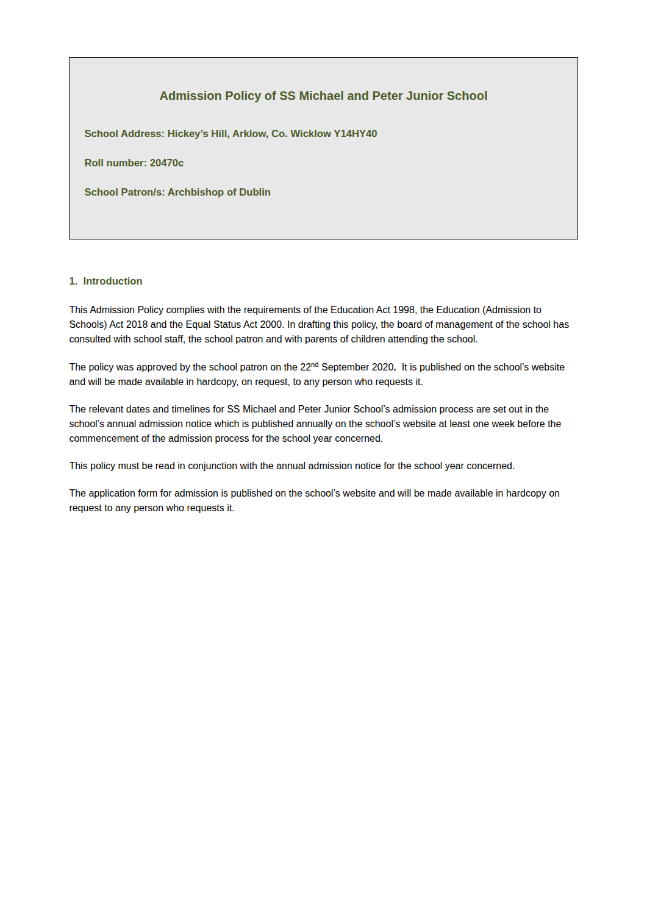Admission Policy of SS Michael and Peter Junior School
School Address: Hickey’s Hill, Arklow, Co. Wicklow Y14HY40
Roll number: 20470c
School Patron/s: Archbishop of Dublin
1. Introduction
This Admission Policy complies with the requirements of the Education Act 1998, the Education (Admission to Schools) Act 2018 and the Equal Status Act 2000. In drafting this policy, the board of management of the school has consulted with school staff, the school patron and with parents of children attending the school.
The policy was approved by the school patron on the 22nd September 2020. It is published on the school’s website and will be made available in hardcopy, on request, to any person who requests it.
The relevant dates and timelines for SS Michael and Peter Junior School’s admission process are set out in the school’s annual admission notice which is published annually on the school’s website at least one week before the commencement of the admission process for the school year concerned.
This policy must be read in conjunction with the annual admission notice for the school year concerned.
The application form for admission is published on the school’s website and will be made available in hardcopy on request to any person who requests it.